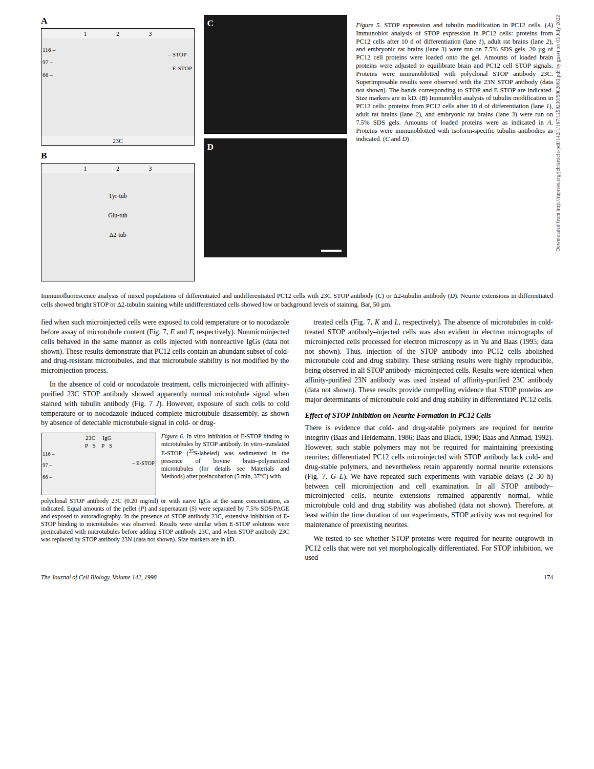Downloaded from http://rupress.org/jcb/article-pdf/142/1/167/1258230/9802063.pdf by guest on 03 July 2022
A
123
116 –
97 –
66 –
– STOP
– E-STOP
23C
B
123
Tyr-tub
Glu-tub
Δ2-tub
C
D
Figure 5. STOP expression and tubulin modification in PC12 cells. (A) Immunoblot analysis of STOP expression in PC12 cells: proteins from PC12 cells after 10 d of differentiation (lane 1), adult rat brains (lane 2), and embryonic rat brains (lane 3) were run on 7.5% SDS gels. 20 µg of PC12 cell proteins were loaded onto the gel. Amounts of loaded brain proteins were adjusted to equilibrate brain and PC12 cell STOP signals. Proteins were immunoblotted with polyclonal STOP antibody 23C. Superimposable results were observed with the 23N STOP antibody (data not shown). The bands corresponding to STOP and E-STOP are indicated. Size markers are in kD. (B) Immunoblot analysis of tubulin modification in PC12 cells: proteins from PC12 cells after 10 d of differentiation (lane 1), adult rat brains (lane 2), and embryonic rat brains (lane 3) were run on 7.5% SDS gels. Amounts of loaded proteins were as indicated in A. Proteins were immunoblotted with isoform-specific tubulin antibodies as indicated. (C and D)
Immunofluorescence analysis of mixed populations of differentiated and undifferentiated PC12 cells with 23C STOP antibody (C) or Δ2-tubulin antibody (D). Neurite extensions in differentiated cells showed bright STOP or Δ2-tubulin staining while undifferentiated cells showed low or background levels of staining. Bar, 50 µm.
fied when such microinjected cells were exposed to cold temperature or to nocodazole before assay of microtubule content (Fig. 7, E and F, respectively). Nonmicroinjected cells behaved in the same manner as cells injected with nonreactive IgGs (data not shown). These results demonstrate that PC12 cells contain an abundant subset of cold- and drug-resistant microtubules, and that microtubule stability is not modified by the microinjection process.
In the absence of cold or nocodazole treatment, cells microinjected with affinity-purified 23C STOP antibody showed apparently normal microtubule signal when stained with tubulin antibody (Fig. 7 J). However, exposure of such cells to cold temperature or to nocodazole induced complete microtubule disassembly, as shown by absence of detectable microtubule signal in cold- or drug-
23C IgG
P S P S
116 –
97 –
66 –
– E-STOP
Figure 6. In vitro inhibition of E-STOP binding to microtubules by STOP antibody. In vitro–translated E-STOP (35S-labeled) was sedimented in the presence of bovine brain–polymerized microtubules (for details see Materials and Methods) after preincubation (5 min, 37°C) with
polyclonal STOP antibody 23C (0.20 mg/ml) or with naive IgGs at the same concentration, as indicated. Equal amounts of the pellet (P) and supernatant (S) were separated by 7.5% SDS/PAGE and exposed to autoradiography. In the presence of STOP antibody 23C, extensive inhibition of E-STOP binding to microtubules was observed. Results were similar when E-STOP solutions were preincubated with microtubules before adding STOP antibody 23C, and when STOP antibody 23C was replaced by STOP antibody 23N (data not shown). Size markers are in kD.
treated cells (Fig. 7, K and L, respectively). The absence of microtubules in cold-treated STOP antibody–injected cells was also evident in electron micrographs of microinjected cells processed for electron microscopy as in Yu and Baas (1995; data not shown). Thus, injection of the STOP antibody into PC12 cells abolished microtubule cold and drug stability. These striking results were highly reproducible, being observed in all STOP antibody–microinjected cells. Results were identical when affinity-purified 23N antibody was used instead of affinity-purified 23C antibody (data not shown). These results provide compelling evidence that STOP proteins are major determinants of microtubule cold and drug stability in differentiated PC12 cells.
Effect of STOP Inhibition on Neurite Formation in PC12 Cells
There is evidence that cold- and drug-stable polymers are required for neurite integrity (Baas and Heidemann, 1986; Baas and Black, 1990; Baas and Ahmad, 1992). However, such stable polymers may not be required for maintaining preexisting neurites; differentiated PC12 cells microinjected with STOP antibody lack cold- and drug-stable polymers, and nevertheless retain apparently normal neurite extensions (Fig. 7, G–L). We have repeated such experiments with variable delays (2–30 h) between cell microinjection and cell examination. In all STOP antibody–microinjected cells, neurite extensions remained apparently normal, while microtubule cold and drug stability was abolished (data not shown). Therefore, at least within the time duration of our experiments, STOP activity was not required for maintenance of preexisting neurites.
We tested to see whether STOP proteins were required for neurite outgrowth in PC12 cells that were not yet morphologically differentiated. For STOP inhibition, we used
The Journal of Cell Biology, Volume 142, 1998 174